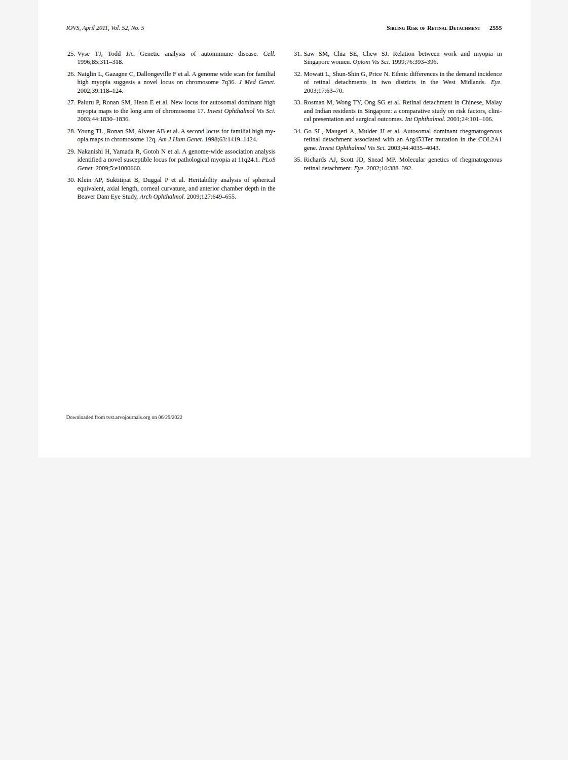IOVS, April 2011, Vol. 52, No. 5
Sibling Risk of Retinal Detachment 2555
Vyse TJ, Todd JA. Genetic analysis of autoimmune disease. Cell. 1996;85:311–318.
Naiglin L, Gazagne C, Dallongeville F et al. A genome wide scan for familial high myopia suggests a novel locus on chromosome 7q36. J Med Genet. 2002;39:118–124.
Paluru P, Ronan SM, Heon E et al. New locus for autosomal dominant high myopia maps to the long arm of chromosome 17. Invest Ophthalmol Vis Sci. 2003;44:1830–1836.
Young TL, Ronan SM, Alvear AB et al. A second locus for familial high myopia maps to chromosome 12q. Am J Hum Genet. 1998;63:1419–1424.
Nakanishi H, Yamada R, Gotoh N et al. A genome-wide association analysis identified a novel susceptible locus for pathological myopia at 11q24.1. PLoS Genet. 2009;5:e1000660.
Klein AP, Suktitipat B, Duggal P et al. Heritability analysis of spherical equivalent, axial length, corneal curvature, and anterior chamber depth in the Beaver Dam Eye Study. Arch Ophthalmol. 2009;127:649–655.
Saw SM, Chia SE, Chew SJ. Relation between work and myopia in Singapore women. Optom Vis Sci. 1999;76:393–396.
Mowatt L, Shun-Shin G, Price N. Ethnic differences in the demand incidence of retinal detachments in two districts in the West Midlands. Eye. 2003;17:63–70.
Rosman M, Wong TY, Ong SG et al. Retinal detachment in Chinese, Malay and Indian residents in Singapore: a comparative study on risk factors, clinical presentation and surgical outcomes. Int Ophthalmol. 2001;24:101–106.
Go SL, Maugeri A, Mulder JJ et al. Autosomal dominant rhegmatogenous retinal detachment associated with an Arg453Ter mutation in the COL2A1 gene. Invest Ophthalmol Vis Sci. 2003;44:4035–4043.
Richards AJ, Scott JD, Snead MP. Molecular genetics of rhegmatogenous retinal detachment. Eye. 2002;16:388–392.
Downloaded from tvst.arvojournals.org on 06/29/2022